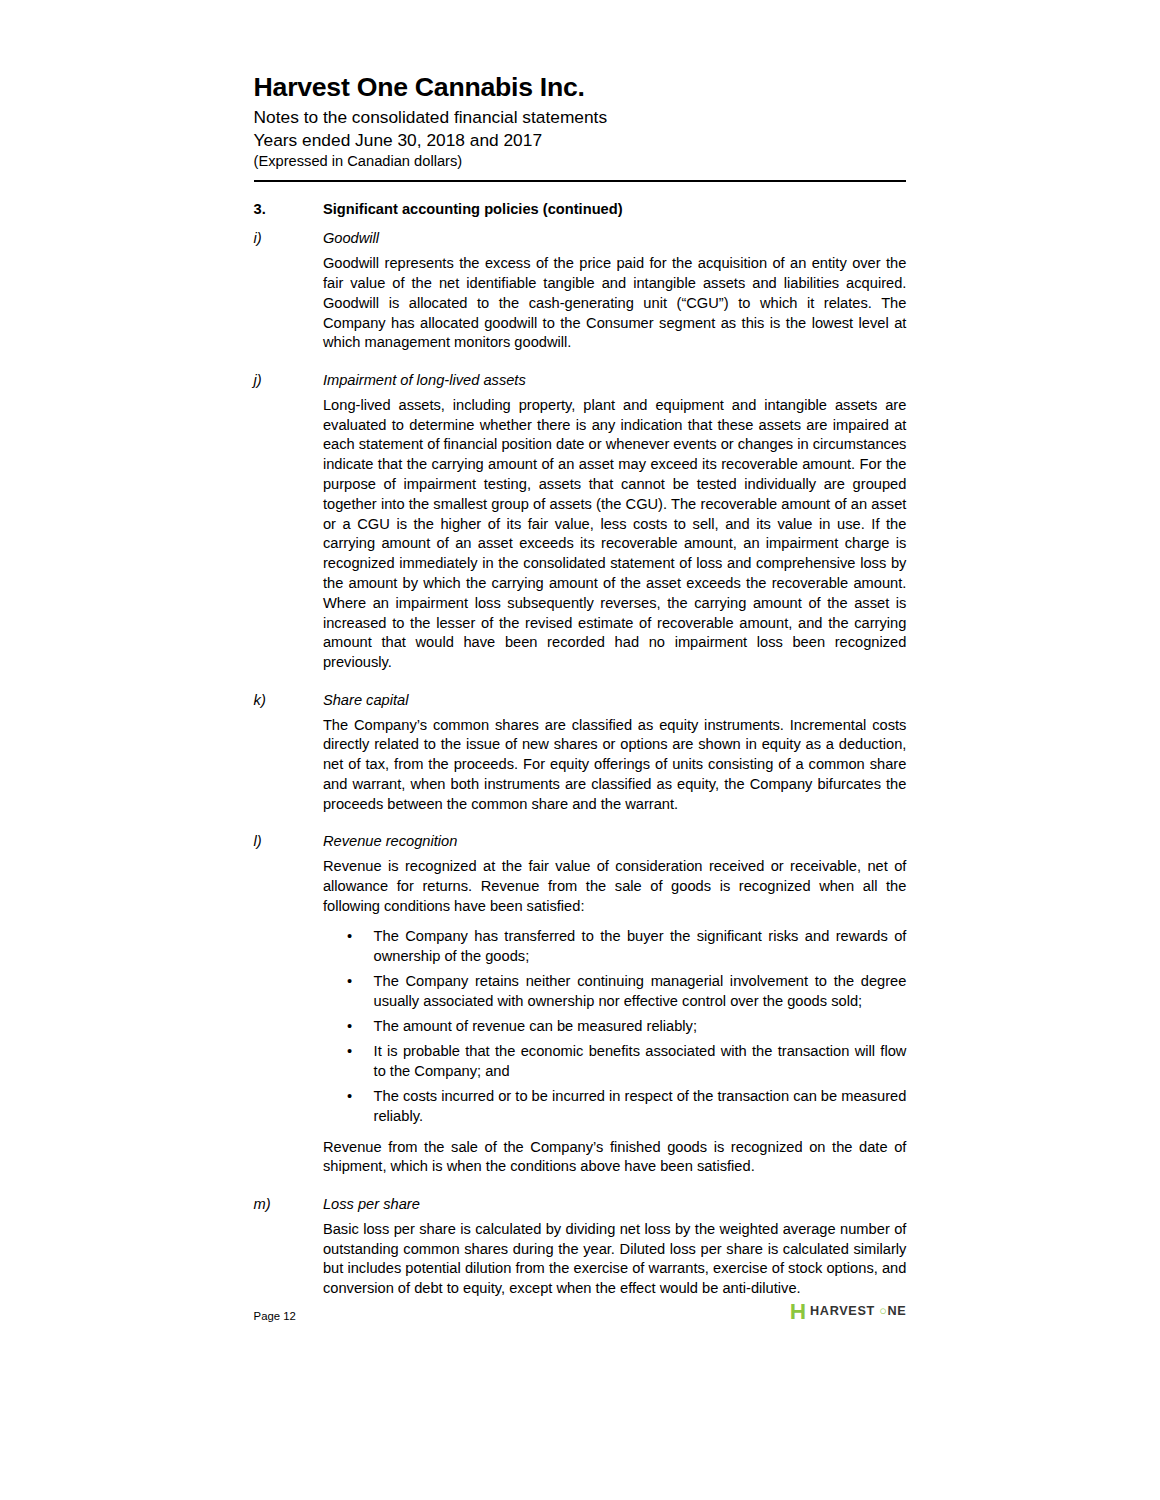Harvest One Cannabis Inc.
Notes to the consolidated financial statements
Years ended June 30, 2018 and 2017
(Expressed in Canadian dollars)
3. Significant accounting policies (continued)
i) Goodwill
Goodwill represents the excess of the price paid for the acquisition of an entity over the fair value of the net identifiable tangible and intangible assets and liabilities acquired. Goodwill is allocated to the cash-generating unit (“CGU”) to which it relates. The Company has allocated goodwill to the Consumer segment as this is the lowest level at which management monitors goodwill.
j) Impairment of long-lived assets
Long-lived assets, including property, plant and equipment and intangible assets are evaluated to determine whether there is any indication that these assets are impaired at each statement of financial position date or whenever events or changes in circumstances indicate that the carrying amount of an asset may exceed its recoverable amount. For the purpose of impairment testing, assets that cannot be tested individually are grouped together into the smallest group of assets (the CGU). The recoverable amount of an asset or a CGU is the higher of its fair value, less costs to sell, and its value in use. If the carrying amount of an asset exceeds its recoverable amount, an impairment charge is recognized immediately in the consolidated statement of loss and comprehensive loss by the amount by which the carrying amount of the asset exceeds the recoverable amount. Where an impairment loss subsequently reverses, the carrying amount of the asset is increased to the lesser of the revised estimate of recoverable amount, and the carrying amount that would have been recorded had no impairment loss been recognized previously.
k) Share capital
The Company’s common shares are classified as equity instruments. Incremental costs directly related to the issue of new shares or options are shown in equity as a deduction, net of tax, from the proceeds. For equity offerings of units consisting of a common share and warrant, when both instruments are classified as equity, the Company bifurcates the proceeds between the common share and the warrant.
l) Revenue recognition
Revenue is recognized at the fair value of consideration received or receivable, net of allowance for returns. Revenue from the sale of goods is recognized when all the following conditions have been satisfied:
The Company has transferred to the buyer the significant risks and rewards of ownership of the goods;
The Company retains neither continuing managerial involvement to the degree usually associated with ownership nor effective control over the goods sold;
The amount of revenue can be measured reliably;
It is probable that the economic benefits associated with the transaction will flow to the Company; and
The costs incurred or to be incurred in respect of the transaction can be measured reliably.
Revenue from the sale of the Company’s finished goods is recognized on the date of shipment, which is when the conditions above have been satisfied.
m) Loss per share
Basic loss per share is calculated by dividing net loss by the weighted average number of outstanding common shares during the year. Diluted loss per share is calculated similarly but includes potential dilution from the exercise of warrants, exercise of stock options, and conversion of debt to equity, except when the effect would be anti-dilutive.
Page 12
H HARVEST ○NE